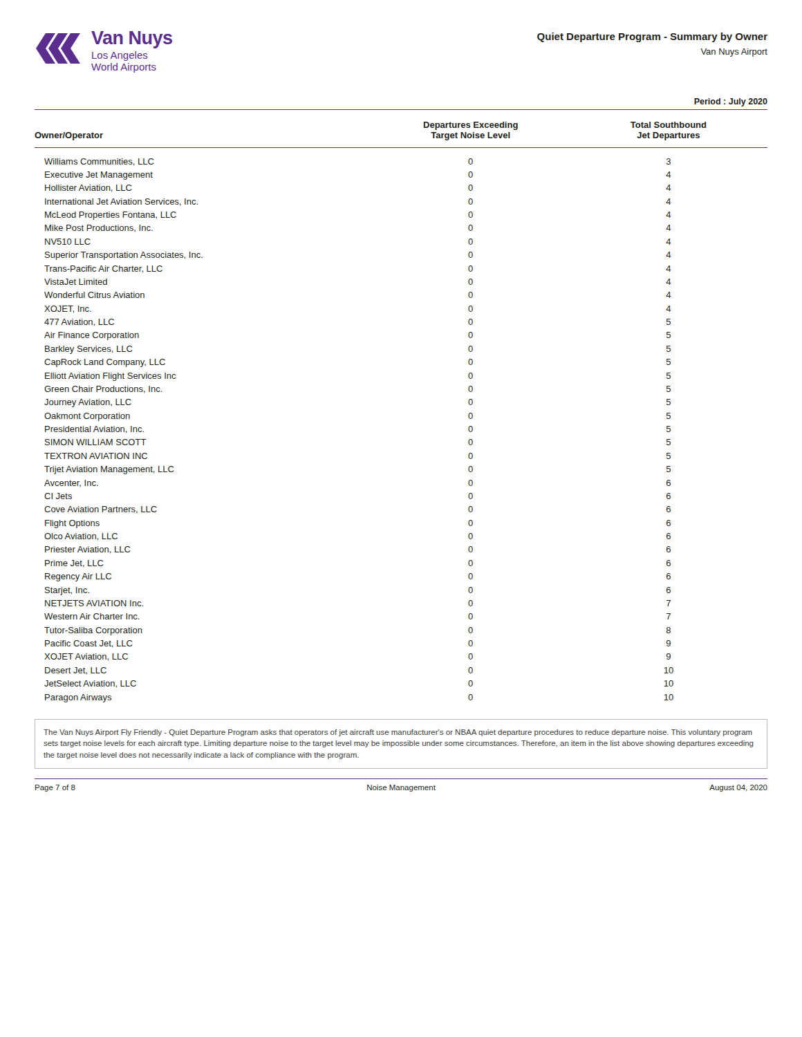Van Nuys
Los Angeles
World Airports
Quiet Departure Program - Summary by Owner
Van Nuys Airport
Period : July 2020
| Owner/Operator | Departures Exceeding Target Noise Level | Total Southbound Jet Departures |
| --- | --- | --- |
| Williams Communities, LLC | 0 | 3 |
| Executive Jet Management | 0 | 4 |
| Hollister Aviation, LLC | 0 | 4 |
| International Jet Aviation Services, Inc. | 0 | 4 |
| McLeod Properties Fontana, LLC | 0 | 4 |
| Mike Post Productions, Inc. | 0 | 4 |
| NV510 LLC | 0 | 4 |
| Superior Transportation Associates, Inc. | 0 | 4 |
| Trans-Pacific Air Charter, LLC | 0 | 4 |
| VistaJet Limited | 0 | 4 |
| Wonderful Citrus Aviation | 0 | 4 |
| XOJET, Inc. | 0 | 4 |
| 477 Aviation, LLC | 0 | 5 |
| Air Finance Corporation | 0 | 5 |
| Barkley Services, LLC | 0 | 5 |
| CapRock Land Company, LLC | 0 | 5 |
| Elliott Aviation Flight Services Inc | 0 | 5 |
| Green Chair Productions, Inc. | 0 | 5 |
| Journey Aviation, LLC | 0 | 5 |
| Oakmont Corporation | 0 | 5 |
| Presidential Aviation, Inc. | 0 | 5 |
| SIMON WILLIAM SCOTT | 0 | 5 |
| TEXTRON AVIATION INC | 0 | 5 |
| Trijet Aviation Management, LLC | 0 | 5 |
| Avcenter, Inc. | 0 | 6 |
| CI Jets | 0 | 6 |
| Cove Aviation Partners, LLC | 0 | 6 |
| Flight Options | 0 | 6 |
| Olco Aviation, LLC | 0 | 6 |
| Priester Aviation, LLC | 0 | 6 |
| Prime Jet, LLC | 0 | 6 |
| Regency Air LLC | 0 | 6 |
| Starjet, Inc. | 0 | 6 |
| NETJETS AVIATION Inc. | 0 | 7 |
| Western Air Charter Inc. | 0 | 7 |
| Tutor-Saliba Corporation | 0 | 8 |
| Pacific Coast Jet, LLC | 0 | 9 |
| XOJET Aviation, LLC | 0 | 9 |
| Desert Jet, LLC | 0 | 10 |
| JetSelect Aviation, LLC | 0 | 10 |
| Paragon Airways | 0 | 10 |
The Van Nuys Airport Fly Friendly - Quiet Departure Program asks that operators of jet aircraft use manufacturer's or NBAA quiet departure procedures to reduce departure noise. This voluntary program sets target noise levels for each aircraft type. Limiting departure noise to the target level may be impossible under some circumstances. Therefore, an item in the list above showing departures exceeding the target noise level does not necessarily indicate a lack of compliance with the program.
Page 7 of 8
Noise Management
August 04, 2020